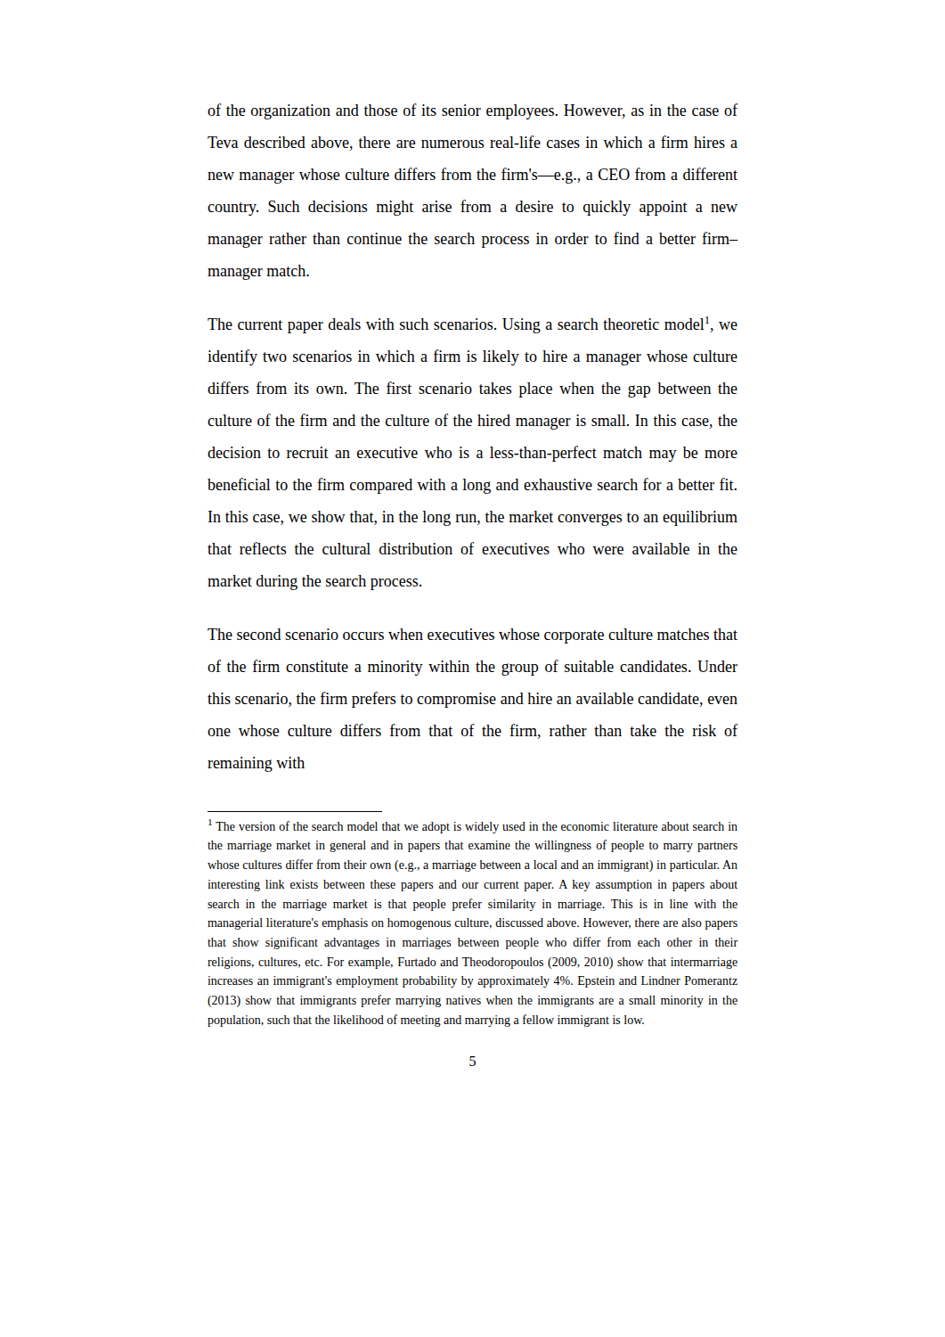of the organization and those of its senior employees. However, as in the case of Teva described above, there are numerous real-life cases in which a firm hires a new manager whose culture differs from the firm's—e.g., a CEO from a different country. Such decisions might arise from a desire to quickly appoint a new manager rather than continue the search process in order to find a better firm–manager match.
The current paper deals with such scenarios. Using a search theoretic model1, we identify two scenarios in which a firm is likely to hire a manager whose culture differs from its own. The first scenario takes place when the gap between the culture of the firm and the culture of the hired manager is small. In this case, the decision to recruit an executive who is a less-than-perfect match may be more beneficial to the firm compared with a long and exhaustive search for a better fit. In this case, we show that, in the long run, the market converges to an equilibrium that reflects the cultural distribution of executives who were available in the market during the search process.
The second scenario occurs when executives whose corporate culture matches that of the firm constitute a minority within the group of suitable candidates. Under this scenario, the firm prefers to compromise and hire an available candidate, even one whose culture differs from that of the firm, rather than take the risk of remaining with
1 The version of the search model that we adopt is widely used in the economic literature about search in the marriage market in general and in papers that examine the willingness of people to marry partners whose cultures differ from their own (e.g., a marriage between a local and an immigrant) in particular. An interesting link exists between these papers and our current paper. A key assumption in papers about search in the marriage market is that people prefer similarity in marriage. This is in line with the managerial literature's emphasis on homogenous culture, discussed above. However, there are also papers that show significant advantages in marriages between people who differ from each other in their religions, cultures, etc. For example, Furtado and Theodoropoulos (2009, 2010) show that intermarriage increases an immigrant's employment probability by approximately 4%. Epstein and Lindner Pomerantz (2013) show that immigrants prefer marrying natives when the immigrants are a small minority in the population, such that the likelihood of meeting and marrying a fellow immigrant is low.
5